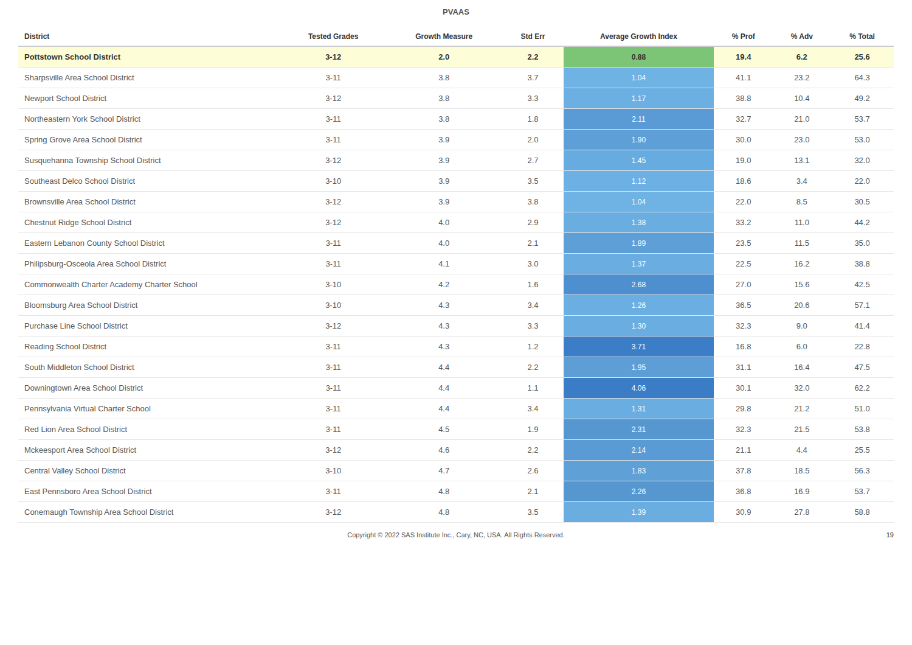PVAAS
| District | Tested Grades | Growth Measure | Std Err | Average Growth Index | % Prof | % Adv | % Total |
| --- | --- | --- | --- | --- | --- | --- | --- |
| Pottstown School District | 3-12 | 2.0 | 2.2 | 0.88 | 19.4 | 6.2 | 25.6 |
| Sharpsville Area School District | 3-11 | 3.8 | 3.7 | 1.04 | 41.1 | 23.2 | 64.3 |
| Newport School District | 3-12 | 3.8 | 3.3 | 1.17 | 38.8 | 10.4 | 49.2 |
| Northeastern York School District | 3-11 | 3.8 | 1.8 | 2.11 | 32.7 | 21.0 | 53.7 |
| Spring Grove Area School District | 3-11 | 3.9 | 2.0 | 1.90 | 30.0 | 23.0 | 53.0 |
| Susquehanna Township School District | 3-12 | 3.9 | 2.7 | 1.45 | 19.0 | 13.1 | 32.0 |
| Southeast Delco School District | 3-10 | 3.9 | 3.5 | 1.12 | 18.6 | 3.4 | 22.0 |
| Brownsville Area School District | 3-12 | 3.9 | 3.8 | 1.04 | 22.0 | 8.5 | 30.5 |
| Chestnut Ridge School District | 3-12 | 4.0 | 2.9 | 1.38 | 33.2 | 11.0 | 44.2 |
| Eastern Lebanon County School District | 3-11 | 4.0 | 2.1 | 1.89 | 23.5 | 11.5 | 35.0 |
| Philipsburg-Osceola Area School District | 3-11 | 4.1 | 3.0 | 1.37 | 22.5 | 16.2 | 38.8 |
| Commonwealth Charter Academy Charter School | 3-10 | 4.2 | 1.6 | 2.68 | 27.0 | 15.6 | 42.5 |
| Bloomsburg Area School District | 3-10 | 4.3 | 3.4 | 1.26 | 36.5 | 20.6 | 57.1 |
| Purchase Line School District | 3-12 | 4.3 | 3.3 | 1.30 | 32.3 | 9.0 | 41.4 |
| Reading School District | 3-11 | 4.3 | 1.2 | 3.71 | 16.8 | 6.0 | 22.8 |
| South Middleton School District | 3-11 | 4.4 | 2.2 | 1.95 | 31.1 | 16.4 | 47.5 |
| Downingtown Area School District | 3-11 | 4.4 | 1.1 | 4.06 | 30.1 | 32.0 | 62.2 |
| Pennsylvania Virtual Charter School | 3-11 | 4.4 | 3.4 | 1.31 | 29.8 | 21.2 | 51.0 |
| Red Lion Area School District | 3-11 | 4.5 | 1.9 | 2.31 | 32.3 | 21.5 | 53.8 |
| Mckeesport Area School District | 3-12 | 4.6 | 2.2 | 2.14 | 21.1 | 4.4 | 25.5 |
| Central Valley School District | 3-10 | 4.7 | 2.6 | 1.83 | 37.8 | 18.5 | 56.3 |
| East Pennsboro Area School District | 3-11 | 4.8 | 2.1 | 2.26 | 36.8 | 16.9 | 53.7 |
| Conemaugh Township Area School District | 3-12 | 4.8 | 3.5 | 1.39 | 30.9 | 27.8 | 58.8 |
Copyright © 2022 SAS Institute Inc., Cary, NC, USA. All Rights Reserved. 19